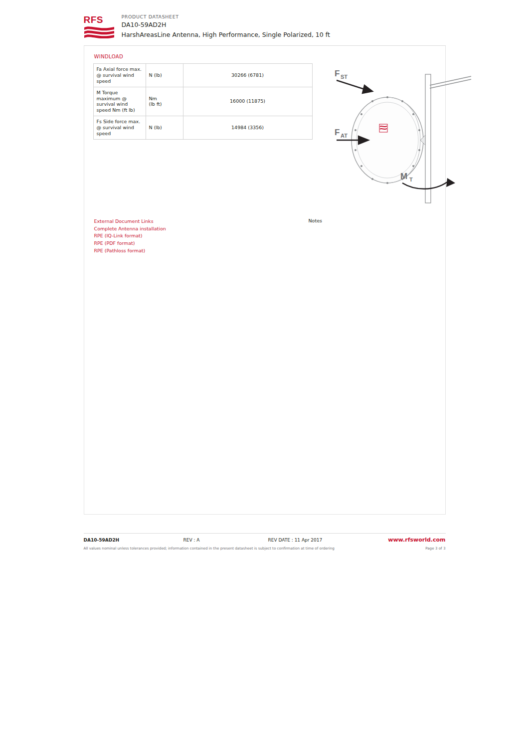RFS
PRODUCT DATASHEET
DA10-59AD2H
HarshAreasLine Antenna, High Performance, Single Polarized, 10 ft
WINDLOAD
| Fa Axial force max. @ survival wind speed | N (lb) | 30266 (6781) |
| M Torque maximum @ survival wind speed Nm (ft lb) | Nm (lb ft) | 16000 (11875) |
| Fs Side force max. @ survival wind speed | N (lb) | 14984 (3356) |
F ST F AT M T
External Document Links
Complete Antenna installation RPE (IQ-Link format) RPE (PDF format) RPE (Pathloss format)
Notes
DA10-59AD2H
REV : A
REV DATE : 11 Apr 2017
www.rfsworld.com
All values nominal unless tolerances provided; information contained in the present datasheet is subject to confirmation at time of ordering
Page 3 of 3